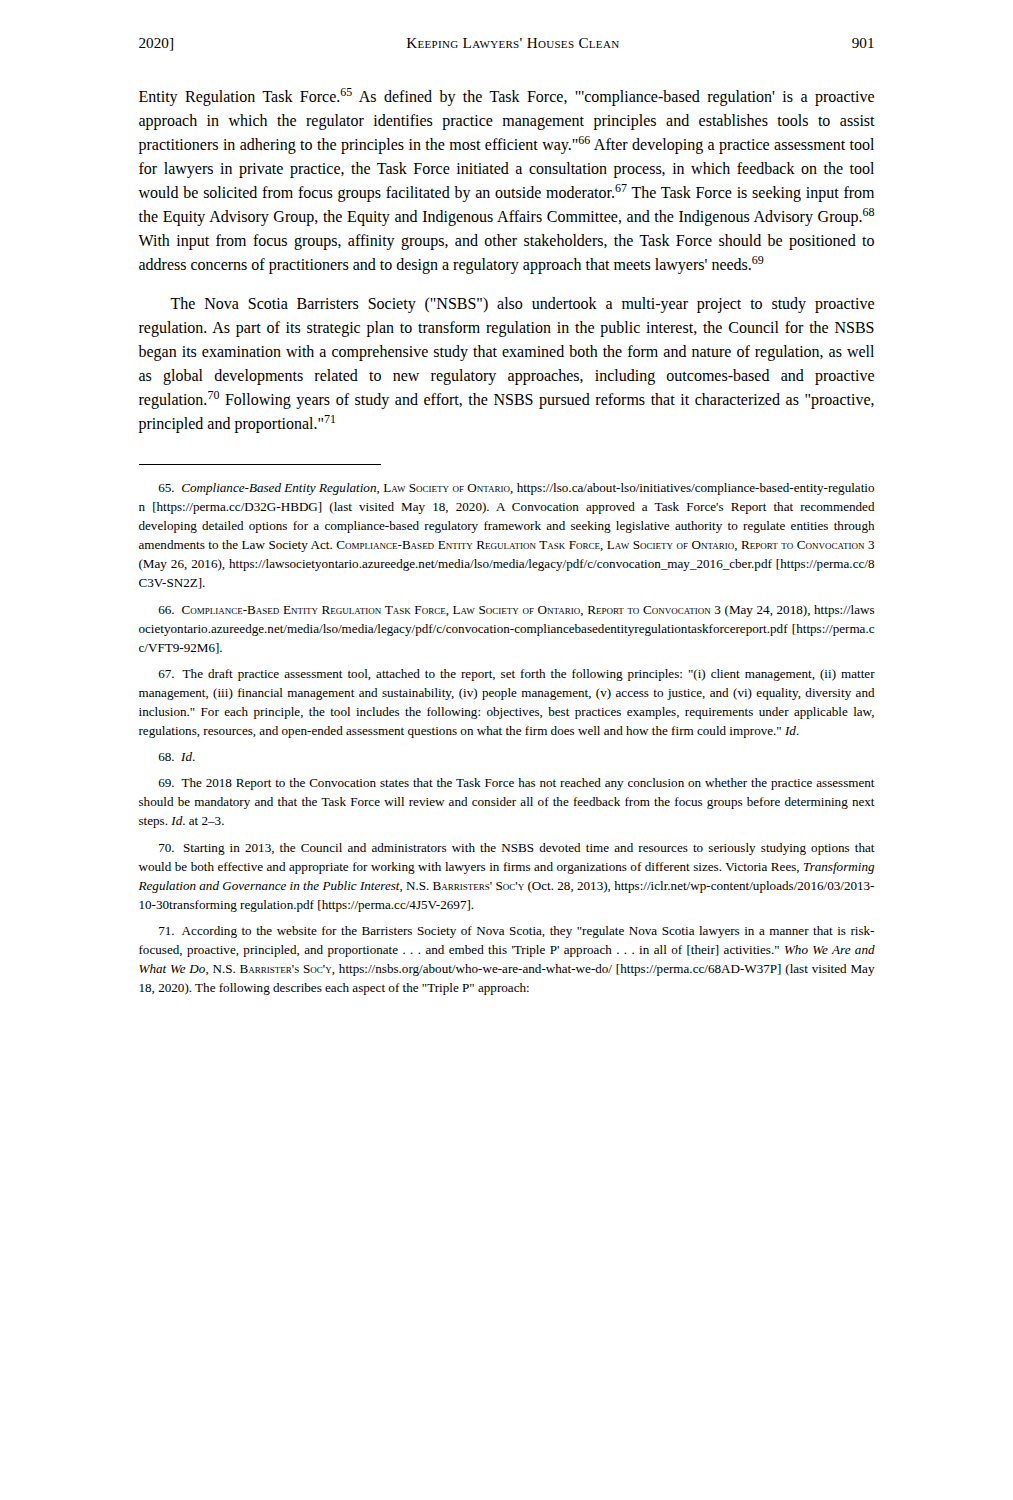2020] Keeping Lawyers' Houses Clean 901
Entity Regulation Task Force.65 As defined by the Task Force, "'compliance-based regulation' is a proactive approach in which the regulator identifies practice management principles and establishes tools to assist practitioners in adhering to the principles in the most efficient way."66 After developing a practice assessment tool for lawyers in private practice, the Task Force initiated a consultation process, in which feedback on the tool would be solicited from focus groups facilitated by an outside moderator.67 The Task Force is seeking input from the Equity Advisory Group, the Equity and Indigenous Affairs Committee, and the Indigenous Advisory Group.68 With input from focus groups, affinity groups, and other stakeholders, the Task Force should be positioned to address concerns of practitioners and to design a regulatory approach that meets lawyers' needs.69
The Nova Scotia Barristers Society ("NSBS") also undertook a multi-year project to study proactive regulation. As part of its strategic plan to transform regulation in the public interest, the Council for the NSBS began its examination with a comprehensive study that examined both the form and nature of regulation, as well as global developments related to new regulatory approaches, including outcomes-based and proactive regulation.70 Following years of study and effort, the NSBS pursued reforms that it characterized as "proactive, principled and proportional."71
65. Compliance-Based Entity Regulation, Law Society of Ontario, https://lso.ca/about-lso/initiatives/compliance-based-entity-regulation [https://perma.cc/D32G-HBDG] (last visited May 18, 2020). A Convocation approved a Task Force's Report that recommended developing detailed options for a compliance-based regulatory framework and seeking legislative authority to regulate entities through amendments to the Law Society Act. Compliance-Based Entity Regulation Task Force, Law Society of Ontario, Report to Convocation 3 (May 26, 2016), https://lawsocietyontario.azureedge.net/media/lso/media/legacy/pdf/c/convocation_may_2016_cber.pdf [https://perma.cc/8C3V-SN2Z].
66. Compliance-Based Entity Regulation Task Force, Law Society of Ontario, Report to Convocation 3 (May 24, 2018), https://lawsocietyontario.azureedge.net/media/lso/media/legacy/pdf/c/convocation-compliancebasedentityregulationtaskforcereport.pdf [https://perma.cc/VFT9-92M6].
67. The draft practice assessment tool, attached to the report, set forth the following principles: "(i) client management, (ii) matter management, (iii) financial management and sustainability, (iv) people management, (v) access to justice, and (vi) equality, diversity and inclusion." For each principle, the tool includes the following: objectives, best practices examples, requirements under applicable law, regulations, resources, and open-ended assessment questions on what the firm does well and how the firm could improve." Id.
68. Id.
69. The 2018 Report to the Convocation states that the Task Force has not reached any conclusion on whether the practice assessment should be mandatory and that the Task Force will review and consider all of the feedback from the focus groups before determining next steps. Id. at 2–3.
70. Starting in 2013, the Council and administrators with the NSBS devoted time and resources to seriously studying options that would be both effective and appropriate for working with lawyers in firms and organizations of different sizes. Victoria Rees, Transforming Regulation and Governance in the Public Interest, N.S. Barristers' Soc'y (Oct. 28, 2013), https://iclr.net/wp-content/uploads/2016/03/2013-10-30transforming regulation.pdf [https://perma.cc/4J5V-2697].
71. According to the website for the Barristers Society of Nova Scotia, they "regulate Nova Scotia lawyers in a manner that is risk-focused, proactive, principled, and proportionate . . . and embed this 'Triple P' approach . . . in all of [their] activities." Who We Are and What We Do, N.S. Barrister's Soc'y, https://nsbs.org/about/who-we-are-and-what-we-do/ [https://perma.cc/68AD-W37P] (last visited May 18, 2020). The following describes each aspect of the "Triple P" approach: